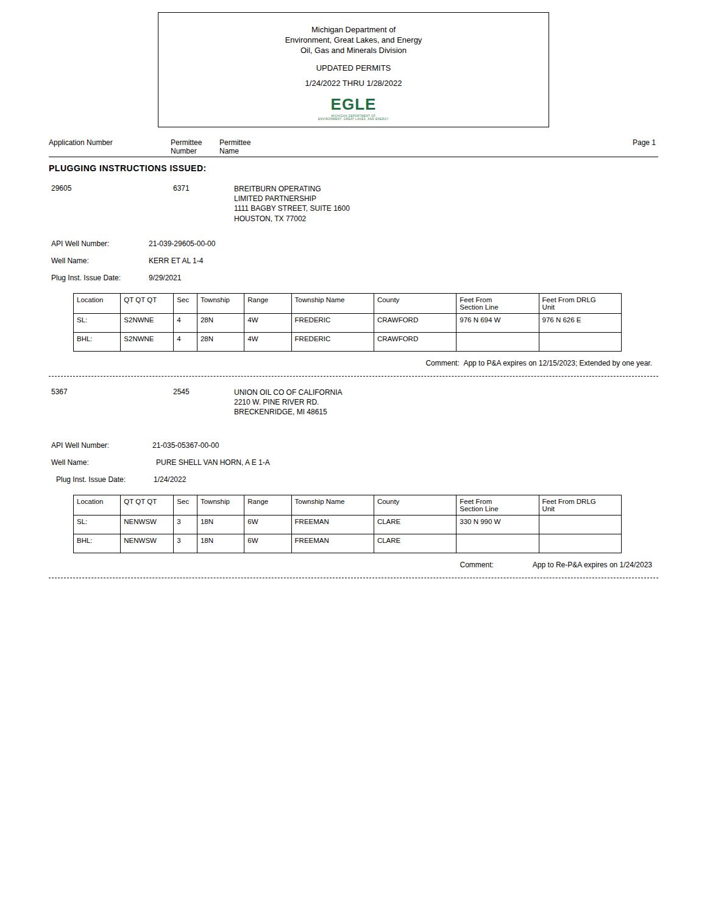Michigan Department of
Environment, Great Lakes, and Energy
Oil, Gas and Minerals Division
UPDATED PERMITS
1/24/2022 THRU 1/28/2022
EGLE
MICHIGAN DEPARTMENT OF
ENVIRONMENT, GREAT LAKES, AND ENERGY
Application Number
Permittee
Number
Permittee
Name
Page 1
PLUGGING INSTRUCTIONS ISSUED:
29605
6371
BREITBURN OPERATING
LIMITED PARTNERSHIP
1111 BAGBY STREET, SUITE 1600
HOUSTON, TX 77002
API Well Number:
21-039-29605-00-00
Well Name:
KERR ET AL 1-4
Plug Inst. Issue Date:
9/29/2021
| Location | QT QT QT | Sec | Township | Range | Township Name | County | Feet From Section Line | Feet From DRLG Unit |
| --- | --- | --- | --- | --- | --- | --- | --- | --- |
| SL: | S2NWNE | 4 | 28N | 4W | FREDERIC | CRAWFORD | 976 N 694 W | 976 N 626 E |
| BHL: | S2NWNE | 4 | 28N | 4W | FREDERIC | CRAWFORD | | |
Comment: App to P&A expires on 12/15/2023; Extended by one year.
5367
2545
UNION OIL CO OF CALIFORNIA
2210 W. PINE RIVER RD.
BRECKENRIDGE, MI 48615
API Well Number:
21-035-05367-00-00
Well Name:
PURE SHELL VAN HORN, A E 1-A
Plug Inst. Issue Date:
1/24/2022
| Location | QT QT QT | Sec | Township | Range | Township Name | County | Feet From Section Line | Feet From DRLG Unit |
| --- | --- | --- | --- | --- | --- | --- | --- | --- |
| SL: | NENWSW | 3 | 18N | 6W | FREEMAN | CLARE | 330 N 990 W | |
| BHL: | NENWSW | 3 | 18N | 6W | FREEMAN | CLARE | | |
Comment: App to Re-P&A expires on 1/24/2023